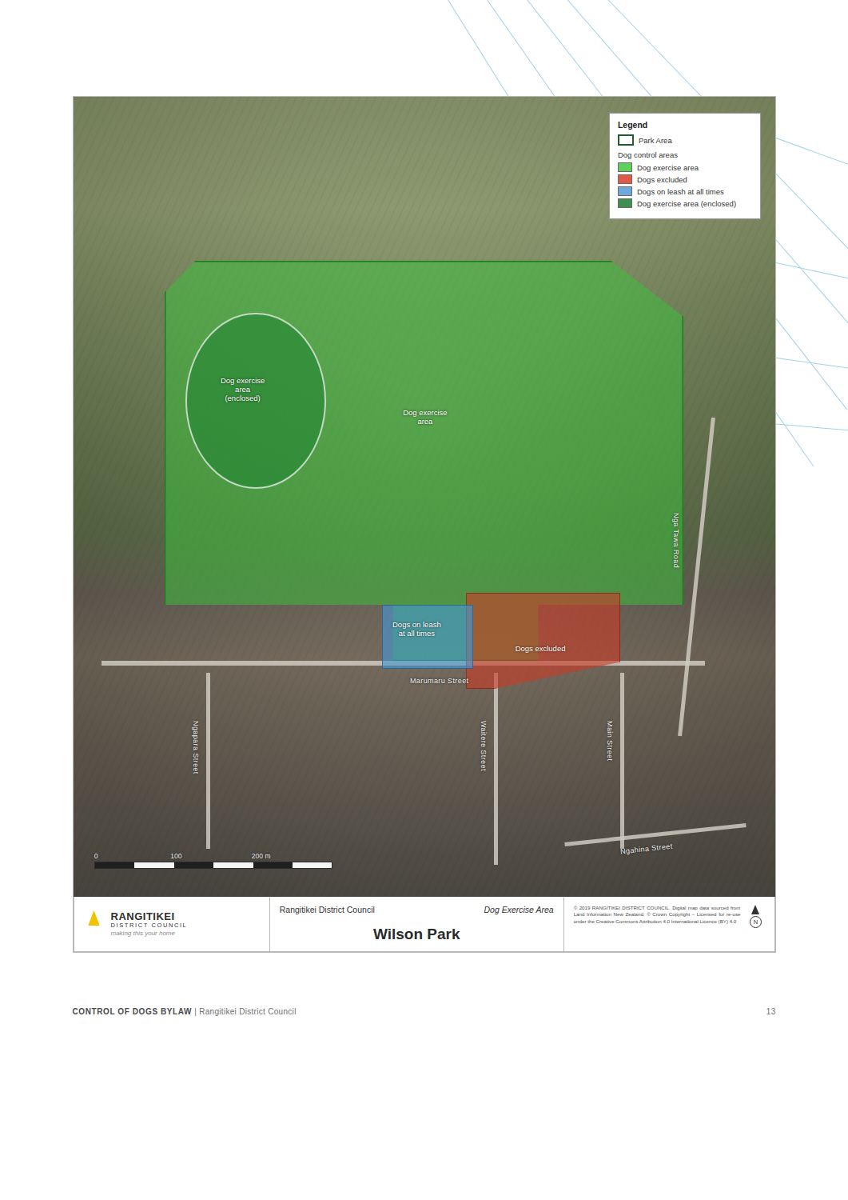Dog exercise
area
(enclosed)
Dog exercise
area
Dogs on leash
at all times
Dogs excluded
Marumaru Street
Ngahina Street
Nga Tawa Road
Ngapara Street
Waitere Street
Main Street
Legend
Park Area
Dog control areas
Dog exercise area
Dogs excluded
Dogs on leash at all times
Dog exercise area (enclosed)
0 100 200 m
RANGITIKEI
DISTRICT COUNCIL
making this your home
Rangitikei District Council Dog Exercise Area
Wilson Park
© 2019 RANGITIKEI DISTRICT COUNCIL. Digital map data sourced from Land Information New Zealand. © Crown Copyright – Licensed for re-use under the Creative Commons Attribution 4.0 International Licence (BY) 4.0
N
CONTROL OF DOGS BYLAW | Rangitikei District Council
13